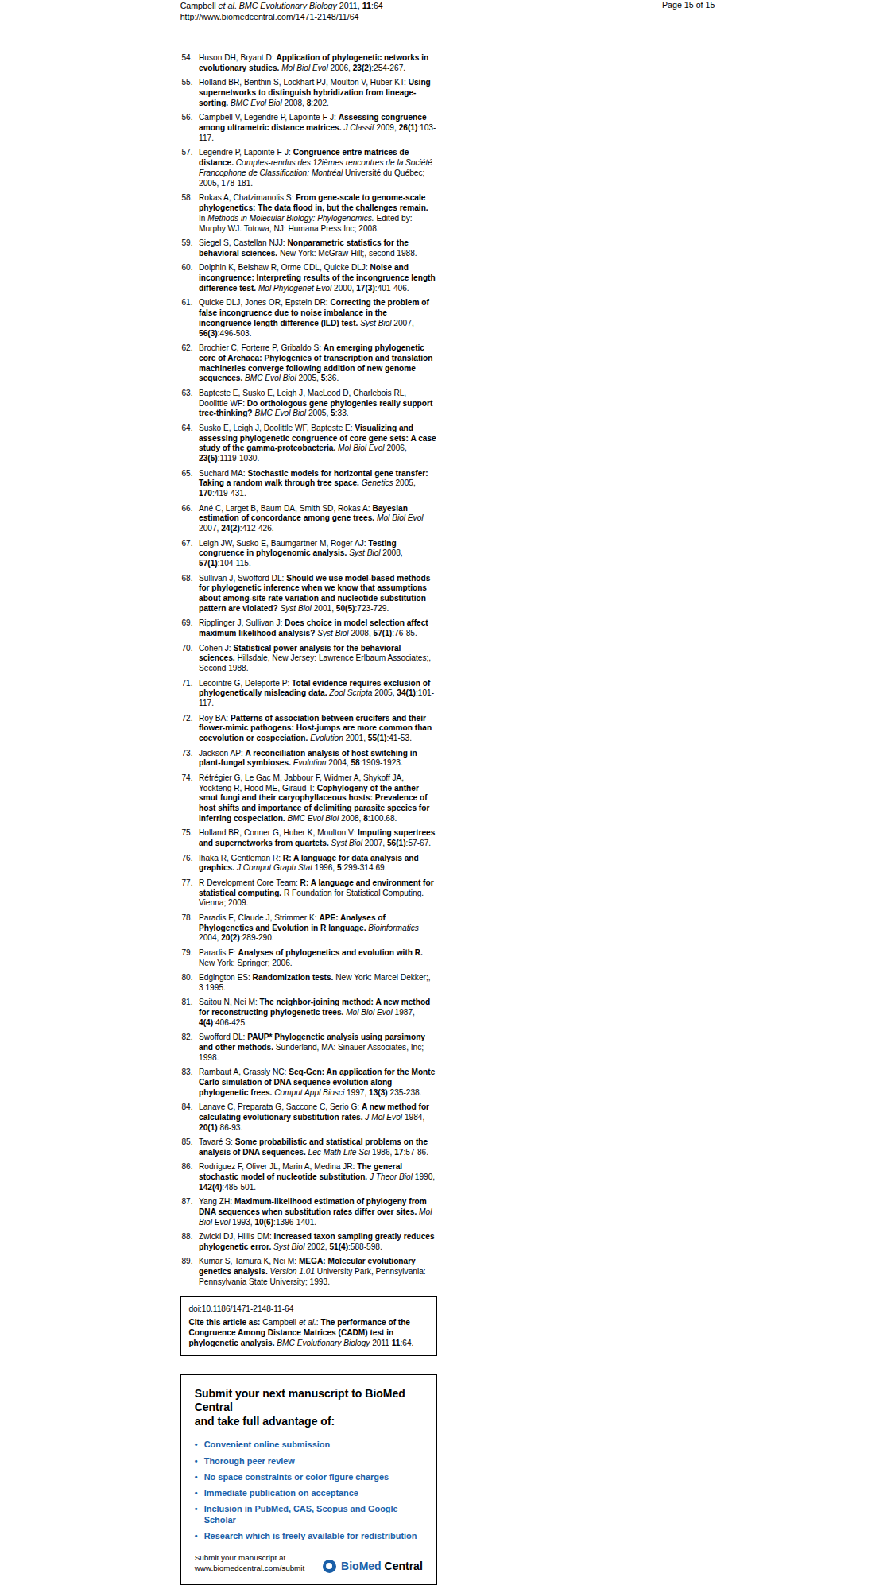Campbell et al. BMC Evolutionary Biology 2011, 11:64
http://www.biomedcentral.com/1471-2148/11/64
Page 15 of 15
54. Huson DH, Bryant D: Application of phylogenetic networks in evolutionary studies. Mol Biol Evol 2006, 23(2):254-267.
55. Holland BR, Benthin S, Lockhart PJ, Moulton V, Huber KT: Using supernetworks to distinguish hybridization from lineage-sorting. BMC Evol Biol 2008, 8:202.
56. Campbell V, Legendre P, Lapointe F-J: Assessing congruence among ultrametric distance matrices. J Classif 2009, 26(1):103-117.
57. Legendre P, Lapointe F-J: Congruence entre matrices de distance. Comptes-rendus des 12ièmes rencontres de la Société Francophone de Classification: Montréal Université du Québec; 2005, 178-181.
58. Rokas A, Chatzimanolis S: From gene-scale to genome-scale phylogenetics: The data flood in, but the challenges remain. In Methods in Molecular Biology: Phylogenomics. Edited by: Murphy WJ. Totowa, NJ: Humana Press Inc; 2008.
59. Siegel S, Castellan NJJ: Nonparametric statistics for the behavioral sciences. New York: McGraw-Hill;, second 1988.
60. Dolphin K, Belshaw R, Orme CDL, Quicke DLJ: Noise and incongruence: Interpreting results of the incongruence length difference test. Mol Phylogenet Evol 2000, 17(3):401-406.
61. Quicke DLJ, Jones OR, Epstein DR: Correcting the problem of false incongruence due to noise imbalance in the incongruence length difference (ILD) test. Syst Biol 2007, 56(3):496-503.
62. Brochier C, Forterre P, Gribaldo S: An emerging phylogenetic core of Archaea: Phylogenies of transcription and translation machineries converge following addition of new genome sequences. BMC Evol Biol 2005, 5:36.
63. Bapteste E, Susko E, Leigh J, MacLeod D, Charlebois RL, Doolittle WF: Do orthologous gene phylogenies really support tree-thinking? BMC Evol Biol 2005, 5:33.
64. Susko E, Leigh J, Doolittle WF, Bapteste E: Visualizing and assessing phylogenetic congruence of core gene sets: A case study of the gamma-proteobacteria. Mol Biol Evol 2006, 23(5):1119-1030.
65. Suchard MA: Stochastic models for horizontal gene transfer: Taking a random walk through tree space. Genetics 2005, 170:419-431.
66. Ané C, Larget B, Baum DA, Smith SD, Rokas A: Bayesian estimation of concordance among gene trees. Mol Biol Evol 2007, 24(2):412-426.
67. Leigh JW, Susko E, Baumgartner M, Roger AJ: Testing congruence in phylogenomic analysis. Syst Biol 2008, 57(1):104-115.
68. Sullivan J, Swofford DL: Should we use model-based methods for phylogenetic inference when we know that assumptions about among-site rate variation and nucleotide substitution pattern are violated? Syst Biol 2001, 50(5):723-729.
69. Ripplinger J, Sullivan J: Does choice in model selection affect maximum likelihood analysis? Syst Biol 2008, 57(1):76-85.
70. Cohen J: Statistical power analysis for the behavioral sciences. Hillsdale, New Jersey: Lawrence Erlbaum Associates;, Second 1988.
71. Lecointre G, Deleporte P: Total evidence requires exclusion of phylogenetically misleading data. Zool Scripta 2005, 34(1):101-117.
72. Roy BA: Patterns of association between crucifers and their flower-mimic pathogens: Host-jumps are more common than coevolution or cospeciation. Evolution 2001, 55(1):41-53.
73. Jackson AP: A reconciliation analysis of host switching in plant-fungal symbioses. Evolution 2004, 58:1909-1923.
74. Réfrégier G, Le Gac M, Jabbour F, Widmer A, Shykoff JA, Yockteng R, Hood ME, Giraud T: Cophylogeny of the anther smut fungi and their caryophyllaceous hosts: Prevalence of host shifts and importance of delimiting parasite species for inferring cospeciation. BMC Evol Biol 2008, 8:100.68.
75. Holland BR, Conner G, Huber K, Moulton V: Imputing supertrees and supernetworks from quartets. Syst Biol 2007, 56(1):57-67.
76. Ihaka R, Gentleman R: R: A language for data analysis and graphics. J Comput Graph Stat 1996, 5:299-314.69.
77. R Development Core Team: R: A language and environment for statistical computing. R Foundation for Statistical Computing. Vienna; 2009.
78. Paradis E, Claude J, Strimmer K: APE: Analyses of Phylogenetics and Evolution in R language. Bioinformatics 2004, 20(2):289-290.
79. Paradis E: Analyses of phylogenetics and evolution with R. New York: Springer; 2006.
80. Edgington ES: Randomization tests. New York: Marcel Dekker;, 3 1995.
81. Saitou N, Nei M: The neighbor-joining method: A new method for reconstructing phylogenetic trees. Mol Biol Evol 1987, 4(4):406-425.
82. Swofford DL: PAUP* Phylogenetic analysis using parsimony and other methods. Sunderland, MA: Sinauer Associates, Inc; 1998.
83. Rambaut A, Grassly NC: Seq-Gen: An application for the Monte Carlo simulation of DNA sequence evolution along phylogenetic frees. Comput Appl Biosci 1997, 13(3):235-238.
84. Lanave C, Preparata G, Saccone C, Serio G: A new method for calculating evolutionary substitution rates. J Mol Evol 1984, 20(1):86-93.
85. Tavaré S: Some probabilistic and statistical problems on the analysis of DNA sequences. Lec Math Life Sci 1986, 17:57-86.
86. Rodriguez F, Oliver JL, Marin A, Medina JR: The general stochastic model of nucleotide substitution. J Theor Biol 1990, 142(4):485-501.
87. Yang ZH: Maximum-likelihood estimation of phylogeny from DNA sequences when substitution rates differ over sites. Mol Biol Evol 1993, 10(6):1396-1401.
88. Zwickl DJ, Hillis DM: Increased taxon sampling greatly reduces phylogenetic error. Syst Biol 2002, 51(4):588-598.
89. Kumar S, Tamura K, Nei M: MEGA: Molecular evolutionary genetics analysis. Version 1.01 University Park, Pennsylvania: Pennsylvania State University; 1993.
doi:10.1186/1471-2148-11-64
Cite this article as: Campbell et al.: The performance of the Congruence Among Distance Matrices (CADM) test in phylogenetic analysis. BMC Evolutionary Biology 2011 11:64.
Submit your next manuscript to BioMed Central
and take full advantage of:
Convenient online submission
Thorough peer review
No space constraints or color figure charges
Immediate publication on acceptance
Inclusion in PubMed, CAS, Scopus and Google Scholar
Research which is freely available for redistribution
Submit your manuscript at
www.biomedcentral.com/submit
Bio Med Central